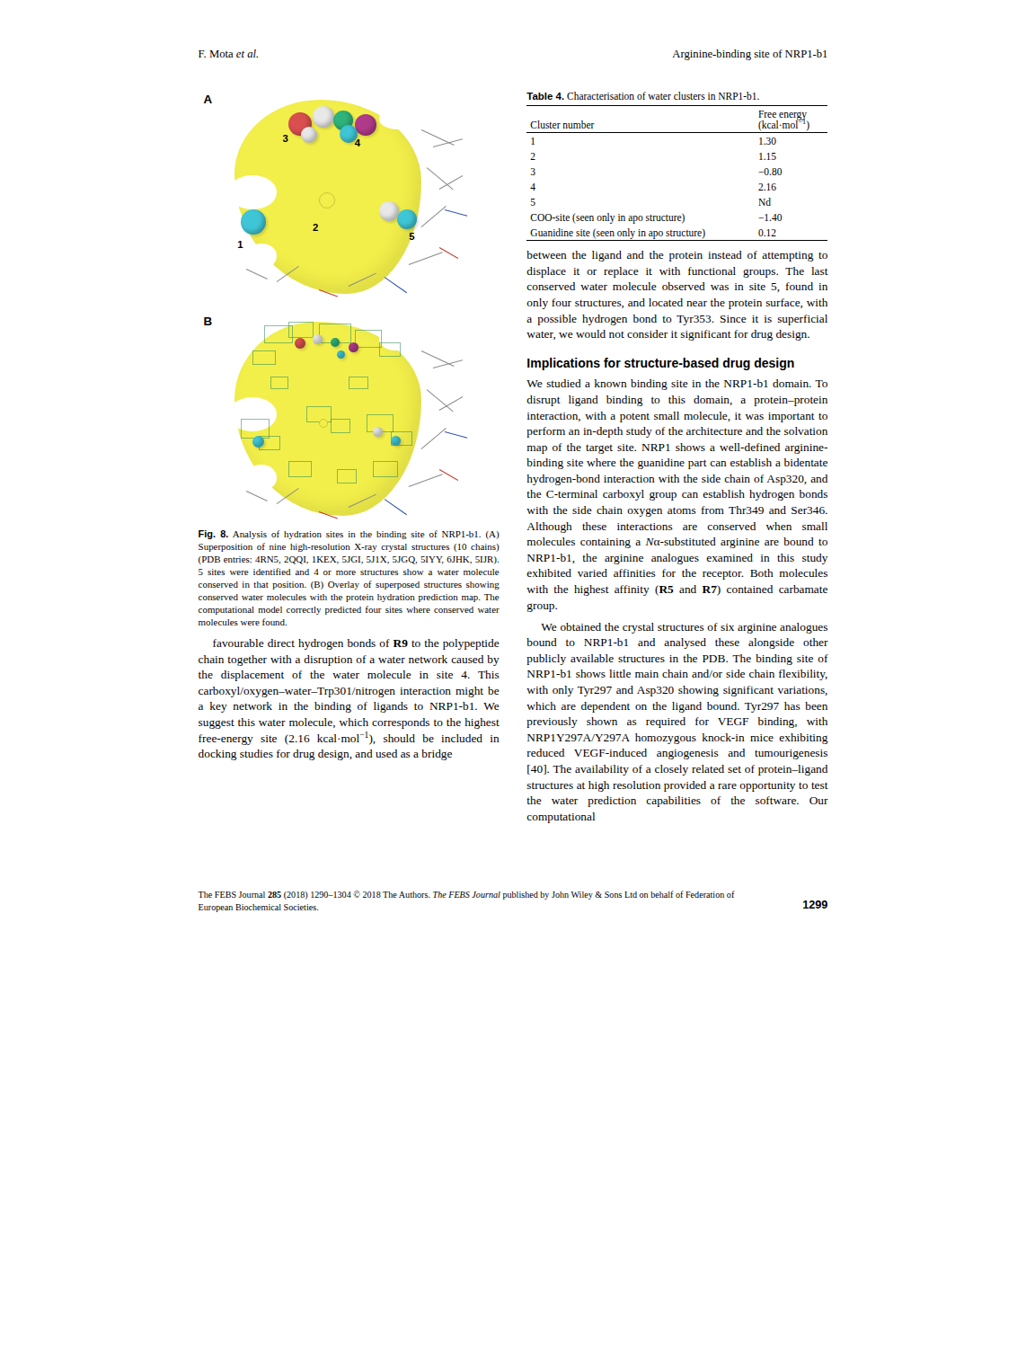F. Mota et al.
Arginine-binding site of NRP1-b1
A
3
4
1
2
5
B
Fig. 8. Analysis of hydration sites in the binding site of NRP1-b1. (A) Superposition of nine high-resolution X-ray crystal structures (10 chains) (PDB entries: 4RN5, 2QQI, 1KEX, 5JGI, 5J1X, 5JGQ, 5IYY, 6JHK, 5IJR). 5 sites were identified and 4 or more structures show a water molecule conserved in that position. (B) Overlay of superposed structures showing conserved water molecules with the protein hydration prediction map. The computational model correctly predicted four sites where conserved water molecules were found.
favourable direct hydrogen bonds of R9 to the polypeptide chain together with a disruption of a water network caused by the displacement of the water molecule in site 4. This carboxyl/oxygen–water–Trp301/nitrogen interaction might be a key network in the binding of ligands to NRP1-b1. We suggest this water molecule, which corresponds to the highest free-energy site (2.16 kcal·mol−1), should be included in docking studies for drug design, and used as a bridge
Table 4. Characterisation of water clusters in NRP1-b1.
| Cluster number | Free energy (kcal·mol −1 ) |
| --- | --- |
| 1 | 1.30 |
| 2 | 1.15 |
| 3 | −0.80 |
| 4 | 2.16 |
| 5 | Nd |
| COO-site (seen only in apo structure) | −1.40 |
| Guanidine site (seen only in apo structure) | 0.12 |
between the ligand and the protein instead of attempting to displace it or replace it with functional groups. The last conserved water molecule observed was in site 5, found in only four structures, and located near the protein surface, with a possible hydrogen bond to Tyr353. Since it is superficial water, we would not consider it significant for drug design.
Implications for structure-based drug design
We studied a known binding site in the NRP1-b1 domain. To disrupt ligand binding to this domain, a protein–protein interaction, with a potent small molecule, it was important to perform an in-depth study of the architecture and the solvation map of the target site. NRP1 shows a well-defined arginine-binding site where the guanidine part can establish a bidentate hydrogen-bond interaction with the side chain of Asp320, and the C-terminal carboxyl group can establish hydrogen bonds with the side chain oxygen atoms from Thr349 and Ser346. Although these interactions are conserved when small molecules containing a Nα-substituted arginine are bound to NRP1-b1, the arginine analogues examined in this study exhibited varied affinities for the receptor. Both molecules with the highest affinity (R5 and R7) contained carbamate group.
We obtained the crystal structures of six arginine analogues bound to NRP1-b1 and analysed these alongside other publicly available structures in the PDB. The binding site of NRP1-b1 shows little main chain and/or side chain flexibility, with only Tyr297 and Asp320 showing significant variations, which are dependent on the ligand bound. Tyr297 has been previously shown as required for VEGF binding, with NRP1Y297A/Y297A homozygous knock-in mice exhibiting reduced VEGF-induced angiogenesis and tumourigenesis [40]. The availability of a closely related set of protein–ligand structures at high resolution provided a rare opportunity to test the water prediction capabilities of the software. Our computational
The FEBS Journal 285 (2018) 1290–1304 © 2018 The Authors. The FEBS Journal published by John Wiley & Sons Ltd on behalf of Federation of European Biochemical Societies.
1299